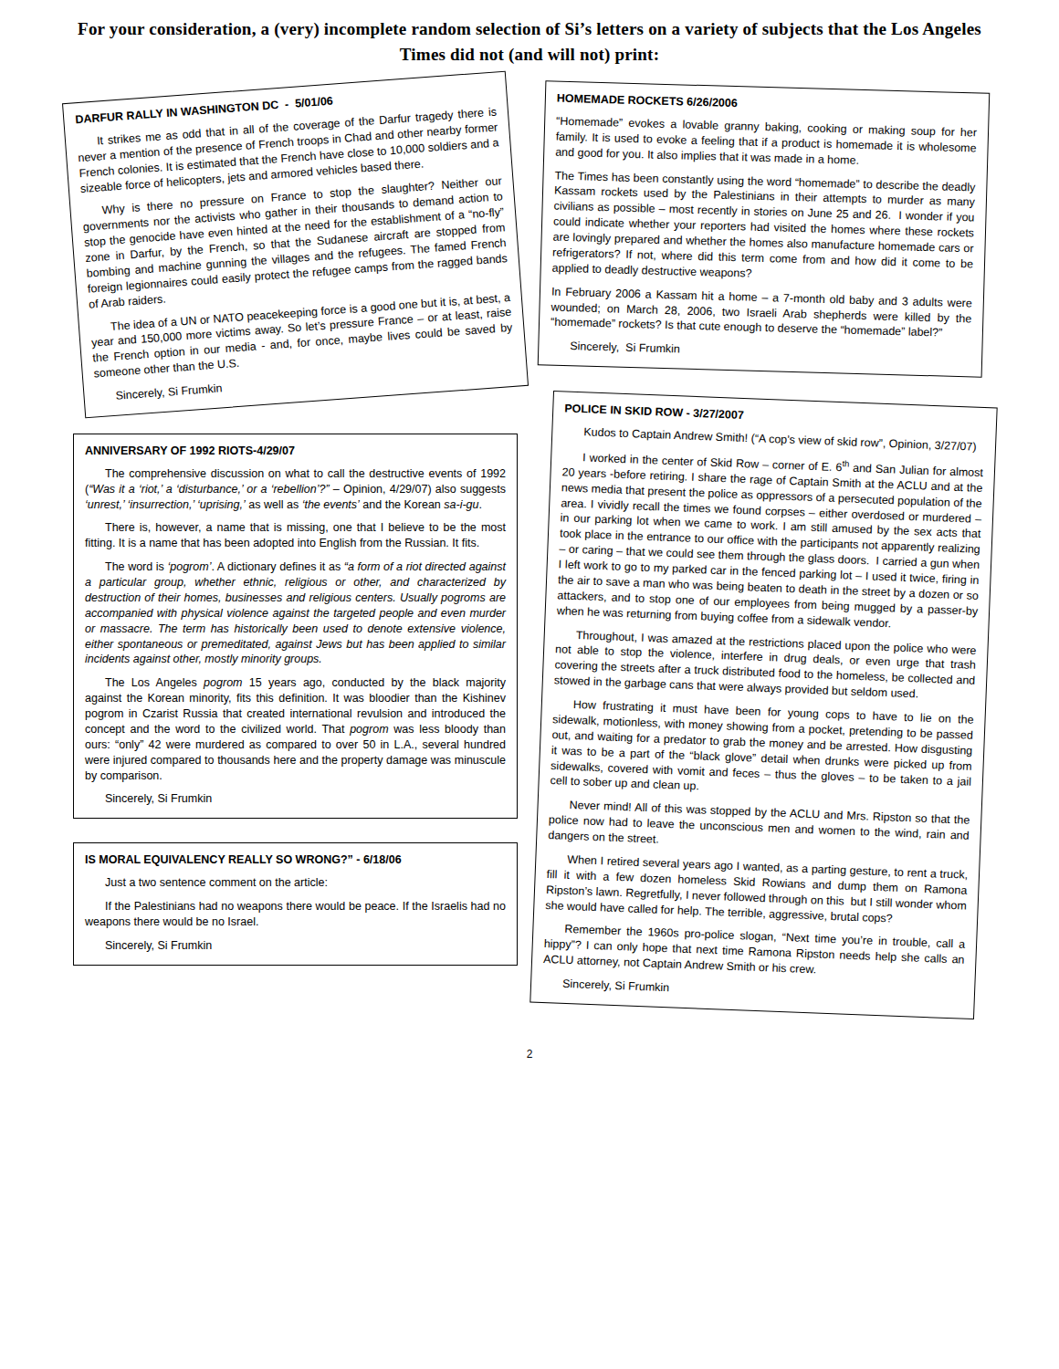For your consideration, a (very) incomplete random selection of Si’s letters on a variety of subjects that the Los Angeles Times did not (and will not) print:
DARFUR RALLY IN WASHINGTON DC - 5/01/06
It strikes me as odd that in all of the coverage of the Darfur tragedy there is never a mention of the presence of French troops in Chad and other nearby former French colonies. It is estimated that the French have close to 10,000 soldiers and a sizeable force of helicopters, jets and armored vehicles based there.
Why is there no pressure on France to stop the slaughter? Neither our governments nor the activists who gather in their thousands to demand action to stop the genocide have even hinted at the need for the establishment of a “no-fly” zone in Darfur, by the French, so that the Sudanese aircraft are stopped from bombing and machine gunning the villages and the refugees. The famed French foreign legionnaires could easily protect the refugee camps from the ragged bands of Arab raiders.
The idea of a UN or NATO peacekeeping force is a good one but it is, at best, a year and 150,000 more victims away. So let’s pressure France – or at least, raise the French option in our media - and, for once, maybe lives could be saved by someone other than the U.S.
Sincerely, Si Frumkin
ANNIVERSARY OF 1992 RIOTS-4/29/07
The comprehensive discussion on what to call the destructive events of 1992 (“Was it a ‘riot,’ a ‘disturbance,’ or a ‘rebellion’?” – Opinion, 4/29/07) also suggests ‘unrest,’ ‘insurrection,’ ‘uprising,’ as well as ‘the events’ and the Korean sa-i-gu.
There is, however, a name that is missing, one that I believe to be the most fitting. It is a name that has been adopted into English from the Russian. It fits.
The word is ‘pogrom’. A dictionary defines it as “a form of a riot directed against a particular group, whether ethnic, religious or other, and characterized by destruction of their homes, businesses and religious centers. Usually pogroms are accompanied with physical violence against the targeted people and even murder or massacre. The term has historically been used to denote extensive violence, either spontaneous or premeditated, against Jews but has been applied to similar incidents against other, mostly minority groups.
The Los Angeles pogrom 15 years ago, conducted by the black majority against the Korean minority, fits this definition. It was bloodier than the Kishinev pogrom in Czarist Russia that created international revulsion and introduced the concept and the word to the civilized world. That pogrom was less bloody than ours: “only” 42 were murdered as compared to over 50 in L.A., several hundred were injured compared to thousands here and the property damage was minuscule by comparison.
Sincerely, Si Frumkin
IS MORAL EQUIVALENCY REALLY SO WRONG?” - 6/18/06
Just a two sentence comment on the article:
If the Palestinians had no weapons there would be peace. If the Israelis had no weapons there would be no Israel.
Sincerely, Si Frumkin
HOMEMADE ROCKETS 6/26/2006
“Homemade” evokes a lovable granny baking, cooking or making soup for her family. It is used to evoke a feeling that if a product is homemade it is wholesome and good for you. It also implies that it was made in a home.
The Times has been constantly using the word “homemade” to describe the deadly Kassam rockets used by the Palestinians in their attempts to murder as many civilians as possible – most recently in stories on June 25 and 26. I wonder if you could indicate whether your reporters had visited the homes where these rockets are lovingly prepared and whether the homes also manufacture homemade cars or refrigerators? If not, where did this term come from and how did it come to be applied to deadly destructive weapons?
In February 2006 a Kassam hit a home – a 7-month old baby and 3 adults were wounded; on March 28, 2006, two Israeli Arab shepherds were killed by the “homemade” rockets? Is that cute enough to deserve the “homemade” label?”
Sincerely, Si Frumkin
POLICE IN SKID ROW - 3/27/2007
Kudos to Captain Andrew Smith! (“A cop’s view of skid row”, Opinion, 3/27/07)
I worked in the center of Skid Row – corner of E. 6th and San Julian for almost 20 years -before retiring. I share the rage of Captain Smith at the ACLU and at the news media that present the police as oppressors of a persecuted population of the area. I vividly recall the times we found corpses – either overdosed or murdered – in our parking lot when we came to work. I am still amused by the sex acts that took place in the entrance to our office with the participants not apparently realizing – or caring – that we could see them through the glass doors. I carried a gun when I left work to go to my parked car in the fenced parking lot – I used it twice, firing in the air to save a man who was being beaten to death in the street by a dozen or so attackers, and to stop one of our employees from being mugged by a passer-by when he was returning from buying coffee from a sidewalk vendor.
Throughout, I was amazed at the restrictions placed upon the police who were not able to stop the violence, interfere in drug deals, or even urge that trash covering the streets after a truck distributed food to the homeless, be collected and stowed in the garbage cans that were always provided but seldom used.
How frustrating it must have been for young cops to have to lie on the sidewalk, motionless, with money showing from a pocket, pretending to be passed out, and waiting for a predator to grab the money and be arrested. How disgusting it was to be a part of the “black glove” detail when drunks were picked up from sidewalks, covered with vomit and feces – thus the gloves – to be taken to a jail cell to sober up and clean up.
Never mind! All of this was stopped by the ACLU and Mrs. Ripston so that the police now had to leave the unconscious men and women to the wind, rain and dangers on the street.
When I retired several years ago I wanted, as a parting gesture, to rent a truck, fill it with a few dozen homeless Skid Rowians and dump them on Ramona Ripston’s lawn. Regretfully, I never followed through on this but I still wonder whom she would have called for help. The terrible, aggressive, brutal cops?
Remember the 1960s pro-police slogan, “Next time you’re in trouble, call a hippy”? I can only hope that next time Ramona Ripston needs help she calls an ACLU attorney, not Captain Andrew Smith or his crew.
Sincerely, Si Frumkin
2